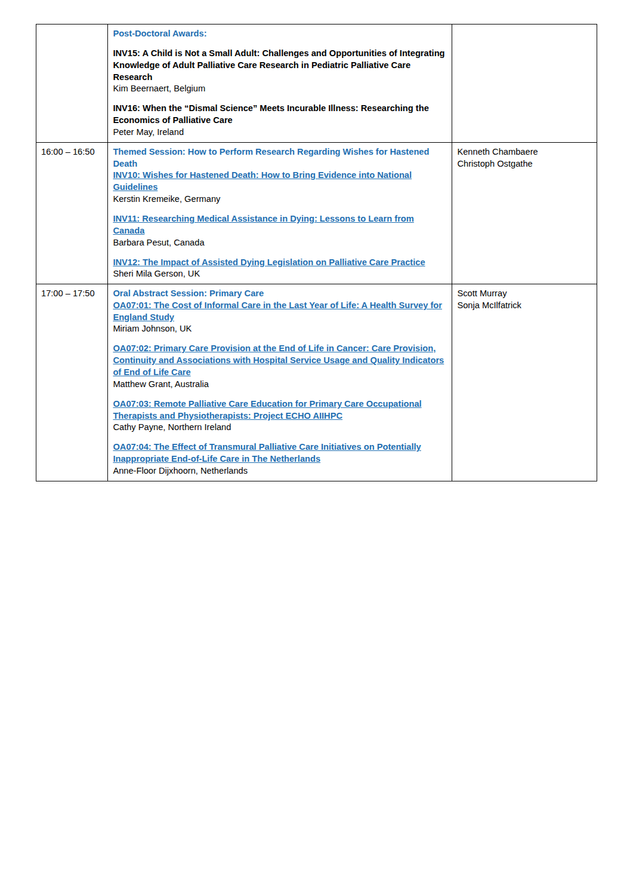| | Post-Doctoral Awards: INV15: A Child is Not a Small Adult: Challenges and Opportunities of Integrating Knowledge of Adult Palliative Care Research in Pediatric Palliative Care Research Kim Beernaert, Belgium INV16: When the “Dismal Science” Meets Incurable Illness: Researching the Economics of Palliative Care Peter May, Ireland | |
| 16:00 – 16:50 | Themed Session: How to Perform Research Regarding Wishes for Hastened Death INV10: Wishes for Hastened Death: How to Bring Evidence into National Guidelines Kerstin Kremeike, Germany INV11: Researching Medical Assistance in Dying: Lessons to Learn from Canada Barbara Pesut, Canada INV12: The Impact of Assisted Dying Legislation on Palliative Care Practice Sheri Mila Gerson, UK | Kenneth Chambaere Christoph Ostgathe |
| 17:00 – 17:50 | Oral Abstract Session: Primary Care OA07:01: The Cost of Informal Care in the Last Year of Life: A Health Survey for England Study Miriam Johnson, UK OA07:02: Primary Care Provision at the End of Life in Cancer: Care Provision, Continuity and Associations with Hospital Service Usage and Quality Indicators of End of Life Care Matthew Grant, Australia OA07:03: Remote Palliative Care Education for Primary Care Occupational Therapists and Physiotherapists: Project ECHO AIIHPC Cathy Payne, Northern Ireland OA07:04: The Effect of Transmural Palliative Care Initiatives on Potentially Inappropriate End-of-Life Care in The Netherlands Anne-Floor Dijxhoorn, Netherlands | Scott Murray Sonja McIlfatrick |